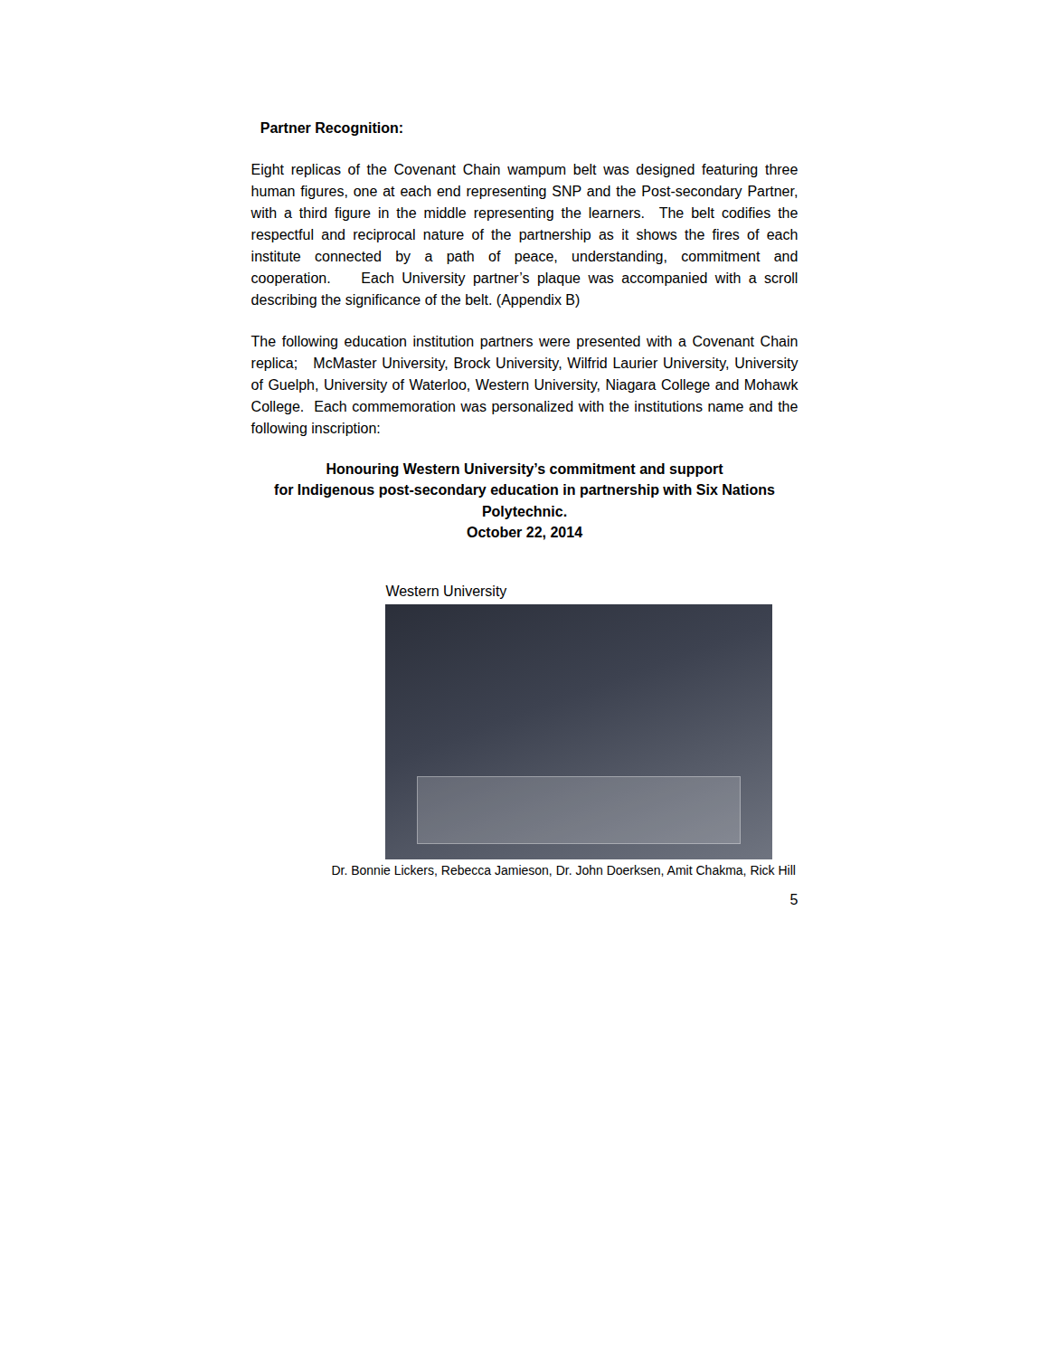Partner Recognition:
Eight replicas of the Covenant Chain wampum belt was designed featuring three human figures, one at each end representing SNP and the Post-secondary Partner, with a third figure in the middle representing the learners. The belt codifies the respectful and reciprocal nature of the partnership as it shows the fires of each institute connected by a path of peace, understanding, commitment and cooperation. Each University partner’s plaque was accompanied with a scroll describing the significance of the belt. (Appendix B)
The following education institution partners were presented with a Covenant Chain replica; McMaster University, Brock University, Wilfrid Laurier University, University of Guelph, University of Waterloo, Western University, Niagara College and Mohawk College. Each commemoration was personalized with the institutions name and the following inscription:
Honouring Western University’s commitment and support
for Indigenous post-secondary education in partnership with Six Nations Polytechnic.
October 22, 2014
Western University
Dr. Bonnie Lickers, Rebecca Jamieson, Dr. John Doerksen, Amit Chakma, Rick Hill
5